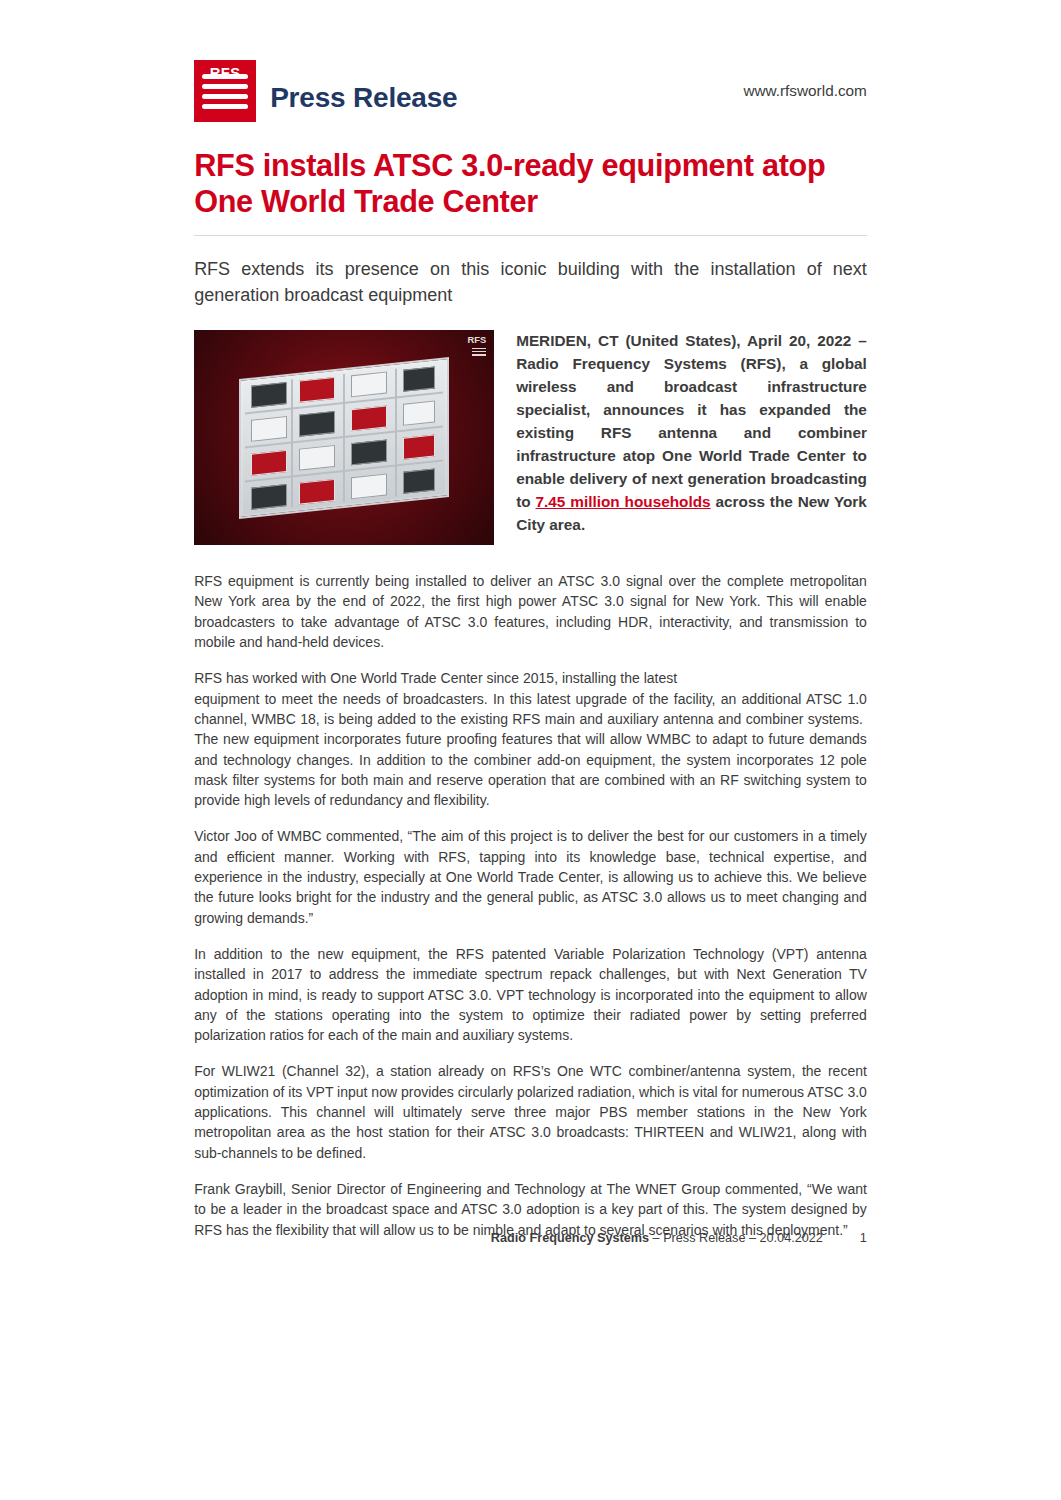RFS
Press Release
www.rfsworld.com
RFS installs ATSC 3.0-ready equipment atop
One World Trade Center
RFS extends its presence on this iconic building with the installation of next generation broadcast equipment
RFS
MERIDEN, CT (United States), April 20, 2022 – Radio Frequency Systems (RFS), a global wireless and broadcast infrastructure specialist, announces it has expanded the existing RFS antenna and combiner infrastructure atop One World Trade Center to enable delivery of next generation broadcasting to 7.45 million households across the New York City area.
RFS equipment is currently being installed to deliver an ATSC 3.0 signal over the complete metropolitan New York area by the end of 2022, the first high power ATSC 3.0 signal for New York. This will enable broadcasters to take advantage of ATSC 3.0 features, including HDR, interactivity, and transmission to mobile and hand-held devices.
RFS has worked with One World Trade Center since 2015, installing the latest
equipment to meet the needs of broadcasters. In this latest upgrade of the facility, an additional ATSC 1.0 channel, WMBC 18, is being added to the existing RFS main and auxiliary antenna and combiner systems. The new equipment incorporates future proofing features that will allow WMBC to adapt to future demands and technology changes. In addition to the combiner add-on equipment, the system incorporates 12 pole mask filter systems for both main and reserve operation that are combined with an RF switching system to provide high levels of redundancy and flexibility.
Victor Joo of WMBC commented, “The aim of this project is to deliver the best for our customers in a timely and efficient manner. Working with RFS, tapping into its knowledge base, technical expertise, and experience in the industry, especially at One World Trade Center, is allowing us to achieve this. We believe the future looks bright for the industry and the general public, as ATSC 3.0 allows us to meet changing and growing demands.”
In addition to the new equipment, the RFS patented Variable Polarization Technology (VPT) antenna installed in 2017 to address the immediate spectrum repack challenges, but with Next Generation TV adoption in mind, is ready to support ATSC 3.0. VPT technology is incorporated into the equipment to allow any of the stations operating into the system to optimize their radiated power by setting preferred polarization ratios for each of the main and auxiliary systems.
For WLIW21 (Channel 32), a station already on RFS’s One WTC combiner/antenna system, the recent optimization of its VPT input now provides circularly polarized radiation, which is vital for numerous ATSC 3.0 applications. This channel will ultimately serve three major PBS member stations in the New York metropolitan area as the host station for their ATSC 3.0 broadcasts: THIRTEEN and WLIW21, along with sub-channels to be defined.
Frank Graybill, Senior Director of Engineering and Technology at The WNET Group commented, “We want to be a leader in the broadcast space and ATSC 3.0 adoption is a key part of this. The system designed by RFS has the flexibility that will allow us to be nimble and adapt to several scenarios with this deployment.”
Radio Frequency Systems – Press Release – 20.04.2022
1